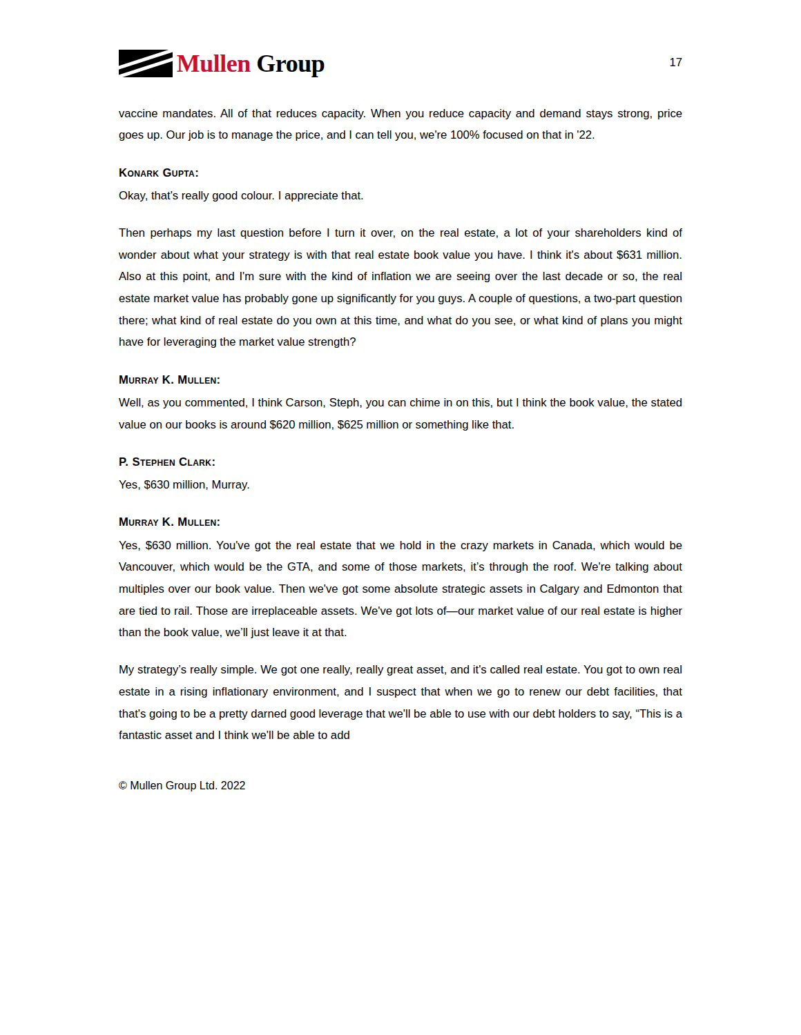Mullen Group
17
vaccine mandates. All of that reduces capacity. When you reduce capacity and demand stays strong, price goes up. Our job is to manage the price, and I can tell you, we're 100% focused on that in '22.
Konark Gupta:
Okay, that's really good colour. I appreciate that.
Then perhaps my last question before I turn it over, on the real estate, a lot of your shareholders kind of wonder about what your strategy is with that real estate book value you have. I think it's about $631 million. Also at this point, and I'm sure with the kind of inflation we are seeing over the last decade or so, the real estate market value has probably gone up significantly for you guys. A couple of questions, a two-part question there; what kind of real estate do you own at this time, and what do you see, or what kind of plans you might have for leveraging the market value strength?
Murray K. Mullen:
Well, as you commented, I think Carson, Steph, you can chime in on this, but I think the book value, the stated value on our books is around $620 million, $625 million or something like that.
P. Stephen Clark:
Yes, $630 million, Murray.
Murray K. Mullen:
Yes, $630 million. You've got the real estate that we hold in the crazy markets in Canada, which would be Vancouver, which would be the GTA, and some of those markets, it’s through the roof. We're talking about multiples over our book value. Then we've got some absolute strategic assets in Calgary and Edmonton that are tied to rail. Those are irreplaceable assets. We've got lots of—our market value of our real estate is higher than the book value, we’ll just leave it at that.
My strategy’s really simple. We got one really, really great asset, and it's called real estate. You got to own real estate in a rising inflationary environment, and I suspect that when we go to renew our debt facilities, that that's going to be a pretty darned good leverage that we'll be able to use with our debt holders to say, “This is a fantastic asset and I think we'll be able to add
© Mullen Group Ltd. 2022